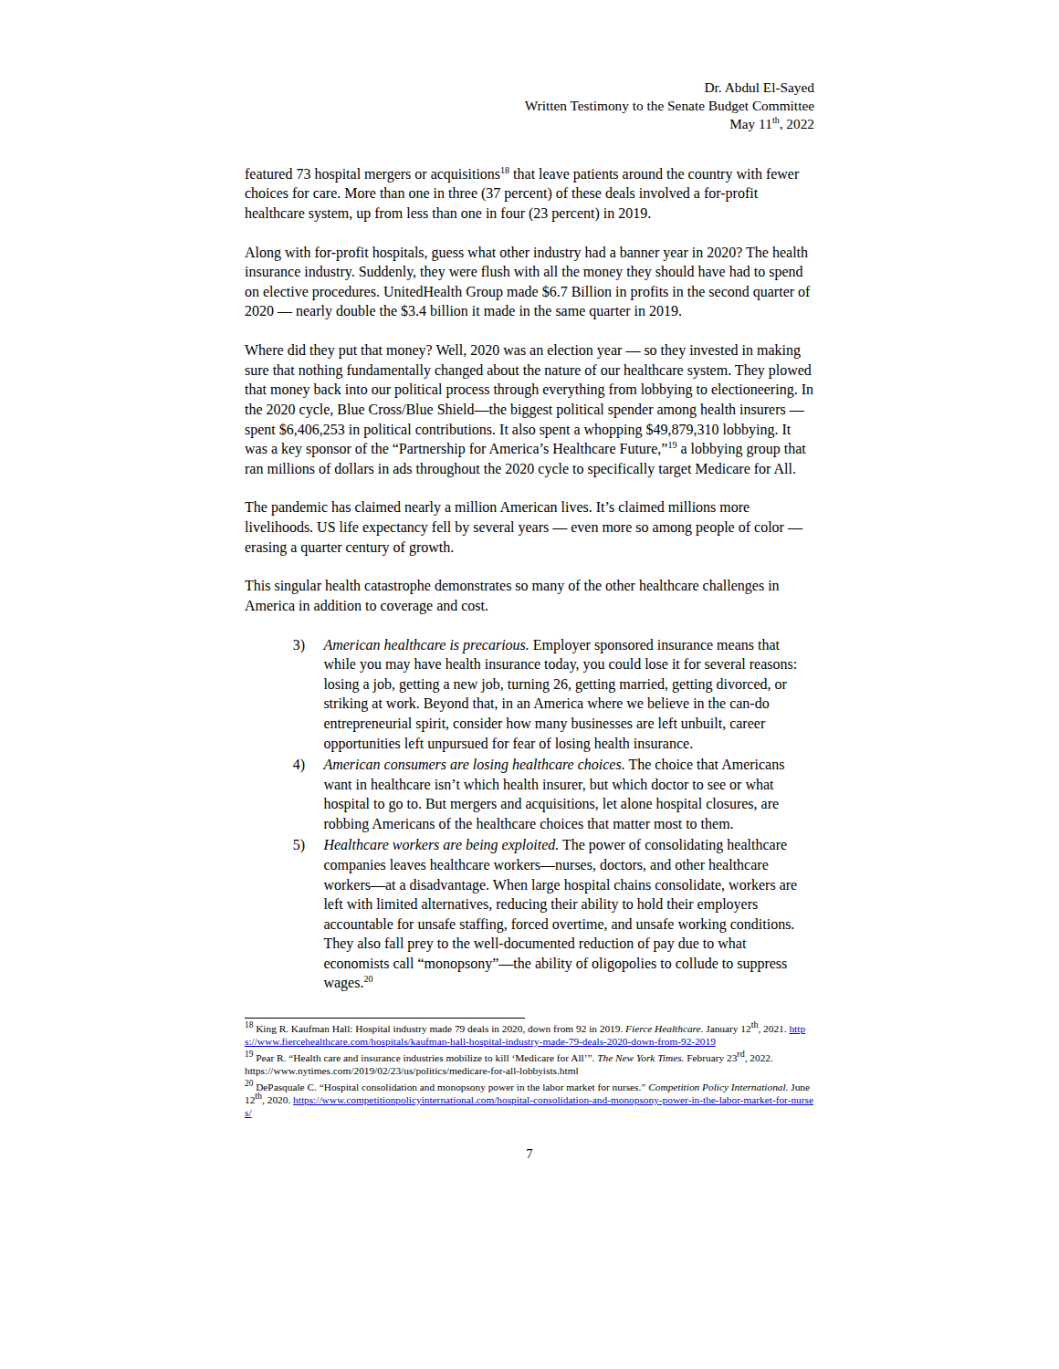Dr. Abdul El-Sayed
Written Testimony to the Senate Budget Committee
May 11th, 2022
featured 73 hospital mergers or acquisitions18 that leave patients around the country with fewer choices for care. More than one in three (37 percent) of these deals involved a for-profit healthcare system, up from less than one in four (23 percent) in 2019.
Along with for-profit hospitals, guess what other industry had a banner year in 2020? The health insurance industry. Suddenly, they were flush with all the money they should have had to spend on elective procedures. UnitedHealth Group made $6.7 Billion in profits in the second quarter of 2020 — nearly double the $3.4 billion it made in the same quarter in 2019.
Where did they put that money? Well, 2020 was an election year — so they invested in making sure that nothing fundamentally changed about the nature of our healthcare system. They plowed that money back into our political process through everything from lobbying to electioneering. In the 2020 cycle, Blue Cross/Blue Shield—the biggest political spender among health insurers — spent $6,406,253 in political contributions. It also spent a whopping $49,879,310 lobbying. It was a key sponsor of the “Partnership for America’s Healthcare Future,”19 a lobbying group that ran millions of dollars in ads throughout the 2020 cycle to specifically target Medicare for All.
The pandemic has claimed nearly a million American lives. It’s claimed millions more livelihoods. US life expectancy fell by several years — even more so among people of color — erasing a quarter century of growth.
This singular health catastrophe demonstrates so many of the other healthcare challenges in America in addition to coverage and cost.
American healthcare is precarious. Employer sponsored insurance means that while you may have health insurance today, you could lose it for several reasons: losing a job, getting a new job, turning 26, getting married, getting divorced, or striking at work. Beyond that, in an America where we believe in the can-do entrepreneurial spirit, consider how many businesses are left unbuilt, career opportunities left unpursued for fear of losing health insurance.
American consumers are losing healthcare choices. The choice that Americans want in healthcare isn’t which health insurer, but which doctor to see or what hospital to go to. But mergers and acquisitions, let alone hospital closures, are robbing Americans of the healthcare choices that matter most to them.
Healthcare workers are being exploited. The power of consolidating healthcare companies leaves healthcare workers—nurses, doctors, and other healthcare workers—at a disadvantage. When large hospital chains consolidate, workers are left with limited alternatives, reducing their ability to hold their employers accountable for unsafe staffing, forced overtime, and unsafe working conditions. They also fall prey to the well-documented reduction of pay due to what economists call “monopsony”—the ability of oligopolies to collude to suppress wages.20
18 King R. Kaufman Hall: Hospital industry made 79 deals in 2020, down from 92 in 2019. Fierce Healthcare. January 12th, 2021. https://www.fiercehealthcare.com/hospitals/kaufman-hall-hospital-industry-made-79-deals-2020-down-from-92-2019
19 Pear R. “Health care and insurance industries mobilize to kill ‘Medicare for All’”. The New York Times. February 23rd, 2022. https://www.nytimes.com/2019/02/23/us/politics/medicare-for-all-lobbyists.html
20 DePasquale C. “Hospital consolidation and monopsony power in the labor market for nurses.” Competition Policy International. June 12th, 2020. https://www.competitionpolicyinternational.com/hospital-consolidation-and-monopsony-power-in-the-labor-market-for-nurses/
7